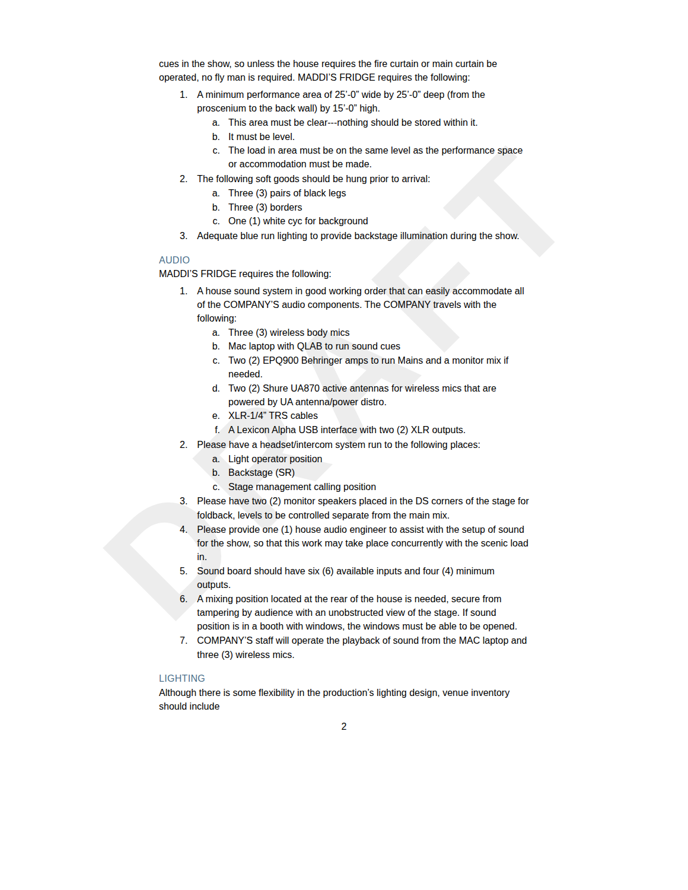DRAFT
cues in the show, so unless the house requires the fire curtain or main curtain be operated, no fly man is required. MADDI’S FRIDGE requires the following:
A minimum performance area of 25’-0” wide by 25’-0” deep (from the proscenium to the back wall) by 15’-0” high.
This area must be clear---nothing should be stored within it.
It must be level.
The load in area must be on the same level as the performance space or accommodation must be made.
The following soft goods should be hung prior to arrival:
Three (3) pairs of black legs
Three (3) borders
One (1) white cyc for background
Adequate blue run lighting to provide backstage illumination during the show.
Audio
MADDI’S FRIDGE requires the following:
A house sound system in good working order that can easily accommodate all of the COMPANY’S audio components. The COMPANY travels with the following:
Three (3) wireless body mics
Mac laptop with QLAB to run sound cues
Two (2) EPQ900 Behringer amps to run Mains and a monitor mix if needed.
Two (2) Shure UA870 active antennas for wireless mics that are powered by UA antenna/power distro.
XLR-1/4” TRS cables
A Lexicon Alpha USB interface with two (2) XLR outputs.
Please have a headset/intercom system run to the following places:
Light operator position
Backstage (SR)
Stage management calling position
Please have two (2) monitor speakers placed in the DS corners of the stage for foldback, levels to be controlled separate from the main mix.
Please provide one (1) house audio engineer to assist with the setup of sound for the show, so that this work may take place concurrently with the scenic load in.
Sound board should have six (6) available inputs and four (4) minimum outputs.
A mixing position located at the rear of the house is needed, secure from tampering by audience with an unobstructed view of the stage. If sound position is in a booth with windows, the windows must be able to be opened.
COMPANY’S staff will operate the playback of sound from the MAC laptop and three (3) wireless mics.
Lighting
Although there is some flexibility in the production’s lighting design, venue inventory should include
2